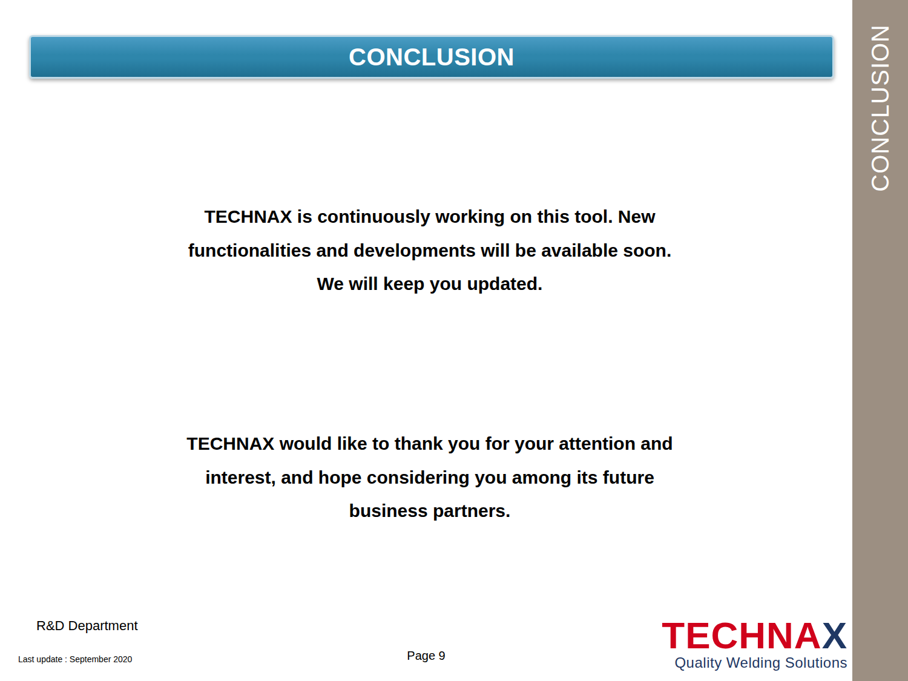CONCLUSION
CONCLUSION
TECHNAX is continuously working on this tool. New functionalities and developments will be available soon. We will keep you updated.
TECHNAX would like to thank you for your attention and interest, and hope considering you among its future business partners.
R&D Department
Last update : September 2020
Page 9
TECHNAX
Quality Welding Solutions